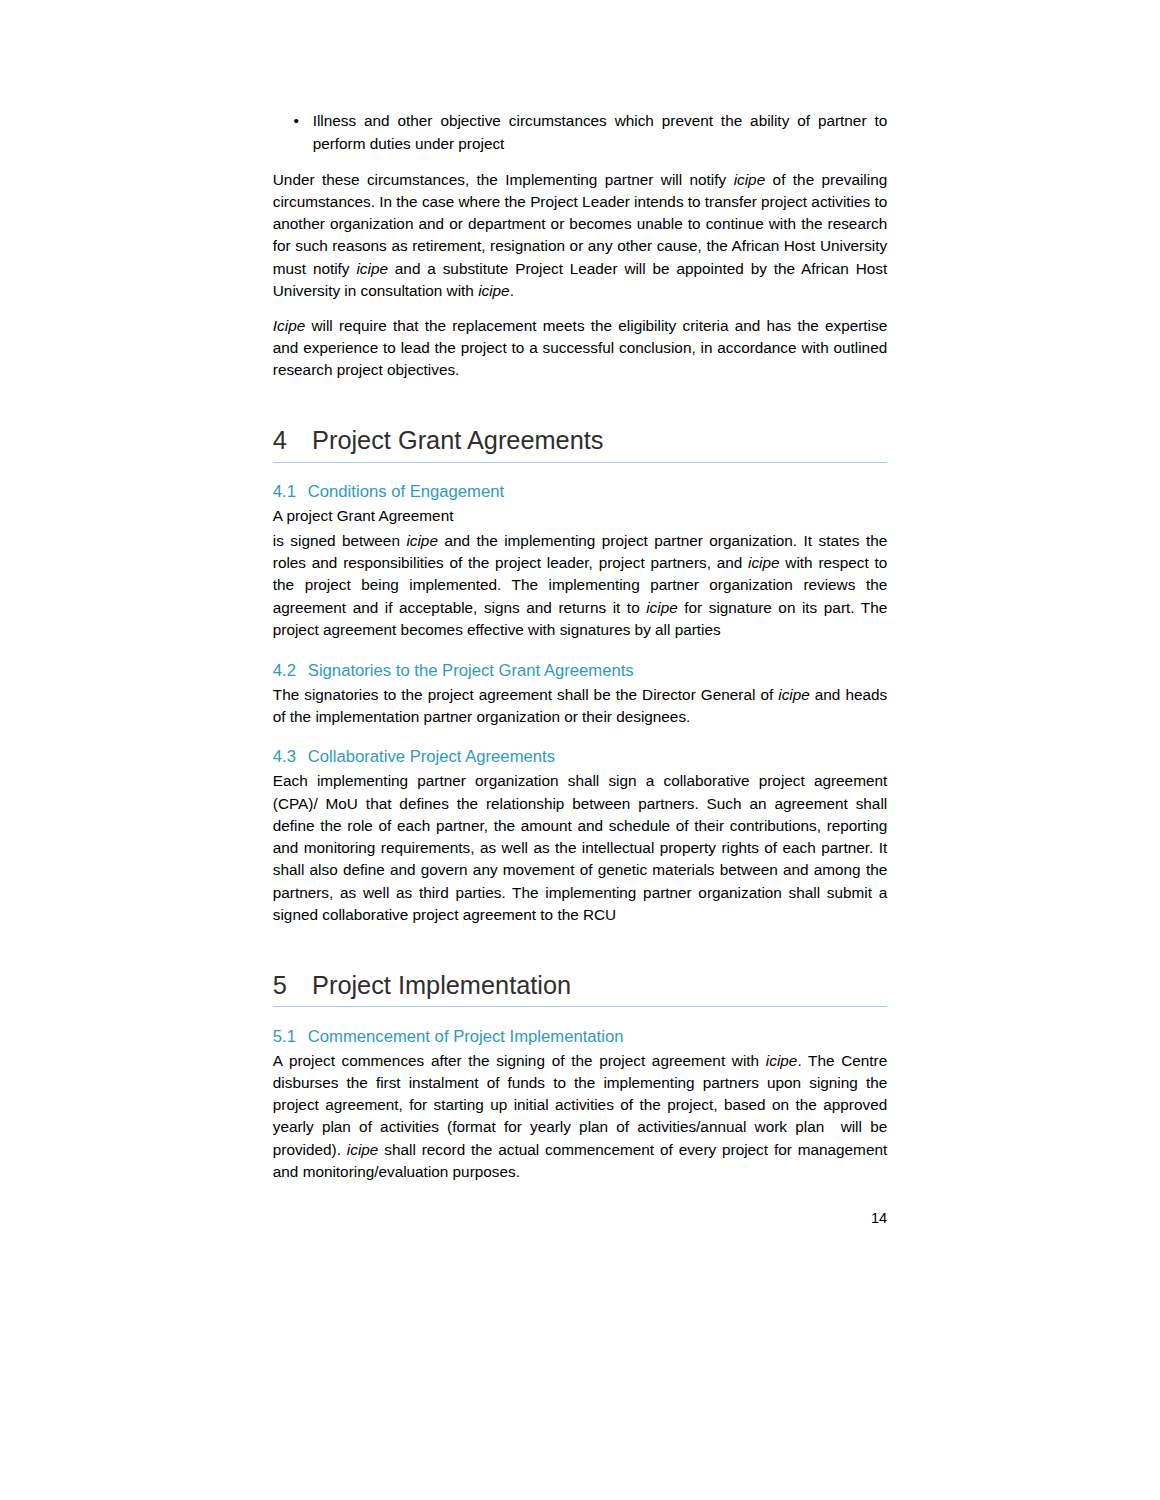Illness and other objective circumstances which prevent the ability of partner to perform duties under project
Under these circumstances, the Implementing partner will notify icipe of the prevailing circumstances. In the case where the Project Leader intends to transfer project activities to another organization and or department or becomes unable to continue with the research for such reasons as retirement, resignation or any other cause, the African Host University must notify icipe and a substitute Project Leader will be appointed by the African Host University in consultation with icipe.
Icipe will require that the replacement meets the eligibility criteria and has the expertise and experience to lead the project to a successful conclusion, in accordance with outlined research project objectives.
4 Project Grant Agreements
4.1 Conditions of Engagement
A project Grant Agreement
is signed between icipe and the implementing project partner organization. It states the roles and responsibilities of the project leader, project partners, and icipe with respect to the project being implemented. The implementing partner organization reviews the agreement and if acceptable, signs and returns it to icipe for signature on its part. The project agreement becomes effective with signatures by all parties
4.2 Signatories to the Project Grant Agreements
The signatories to the project agreement shall be the Director General of icipe and heads of the implementation partner organization or their designees.
4.3 Collaborative Project Agreements
Each implementing partner organization shall sign a collaborative project agreement (CPA)/ MoU that defines the relationship between partners. Such an agreement shall define the role of each partner, the amount and schedule of their contributions, reporting and monitoring requirements, as well as the intellectual property rights of each partner. It shall also define and govern any movement of genetic materials between and among the partners, as well as third parties. The implementing partner organization shall submit a signed collaborative project agreement to the RCU
5 Project Implementation
5.1 Commencement of Project Implementation
A project commences after the signing of the project agreement with icipe. The Centre disburses the first instalment of funds to the implementing partners upon signing the project agreement, for starting up initial activities of the project, based on the approved yearly plan of activities (format for yearly plan of activities/annual work plan will be provided). icipe shall record the actual commencement of every project for management and monitoring/evaluation purposes.
14